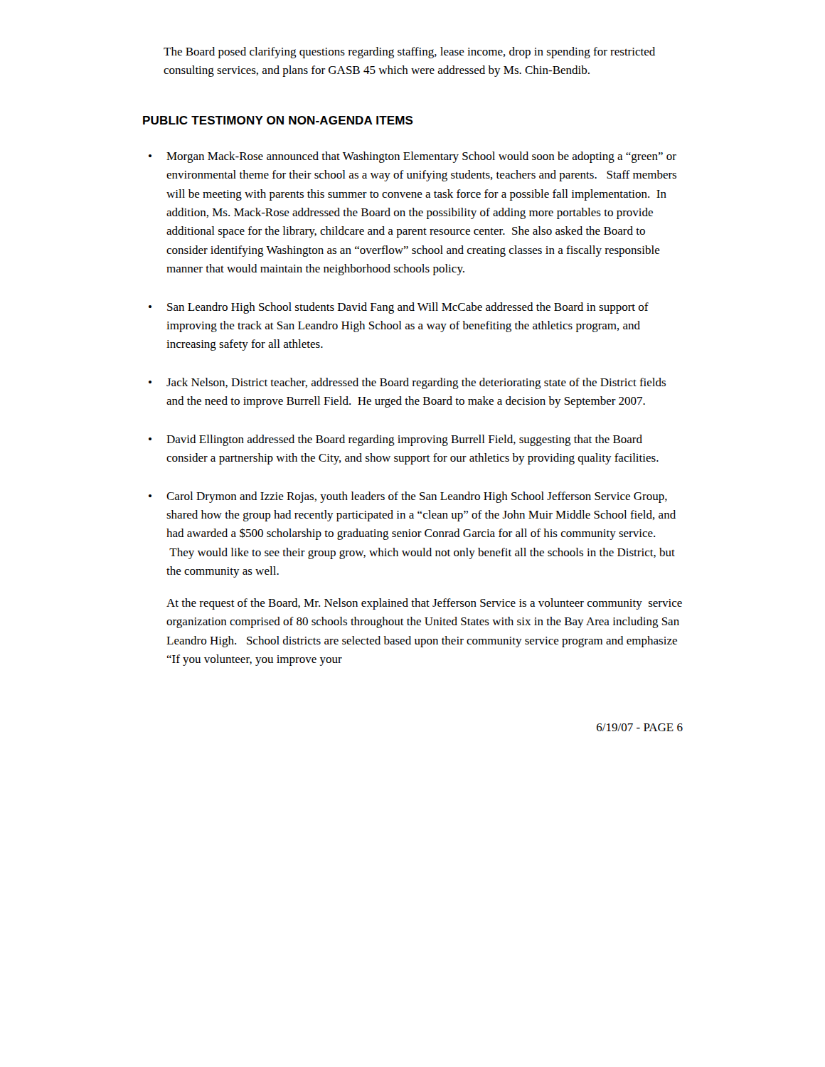The Board posed clarifying questions regarding staffing, lease income, drop in spending for restricted consulting services, and plans for GASB 45 which were addressed by Ms. Chin-Bendib.
PUBLIC TESTIMONY ON NON-AGENDA ITEMS
Morgan Mack-Rose announced that Washington Elementary School would soon be adopting a “green” or environmental theme for their school as a way of unifying students, teachers and parents. Staff members will be meeting with parents this summer to convene a task force for a possible fall implementation. In addition, Ms. Mack-Rose addressed the Board on the possibility of adding more portables to provide additional space for the library, childcare and a parent resource center. She also asked the Board to consider identifying Washington as an “overflow” school and creating classes in a fiscally responsible manner that would maintain the neighborhood schools policy.
San Leandro High School students David Fang and Will McCabe addressed the Board in support of improving the track at San Leandro High School as a way of benefiting the athletics program, and increasing safety for all athletes.
Jack Nelson, District teacher, addressed the Board regarding the deteriorating state of the District fields and the need to improve Burrell Field. He urged the Board to make a decision by September 2007.
David Ellington addressed the Board regarding improving Burrell Field, suggesting that the Board consider a partnership with the City, and show support for our athletics by providing quality facilities.
Carol Drymon and Izzie Rojas, youth leaders of the San Leandro High School Jefferson Service Group, shared how the group had recently participated in a “clean up” of the John Muir Middle School field, and had awarded a $500 scholarship to graduating senior Conrad Garcia for all of his community service. They would like to see their group grow, which would not only benefit all the schools in the District, but the community as well.
At the request of the Board, Mr. Nelson explained that Jefferson Service is a volunteer community service organization comprised of 80 schools throughout the United States with six in the Bay Area including San Leandro High. School districts are selected based upon their community service program and emphasize “If you volunteer, you improve your
6/19/07 - PAGE 6